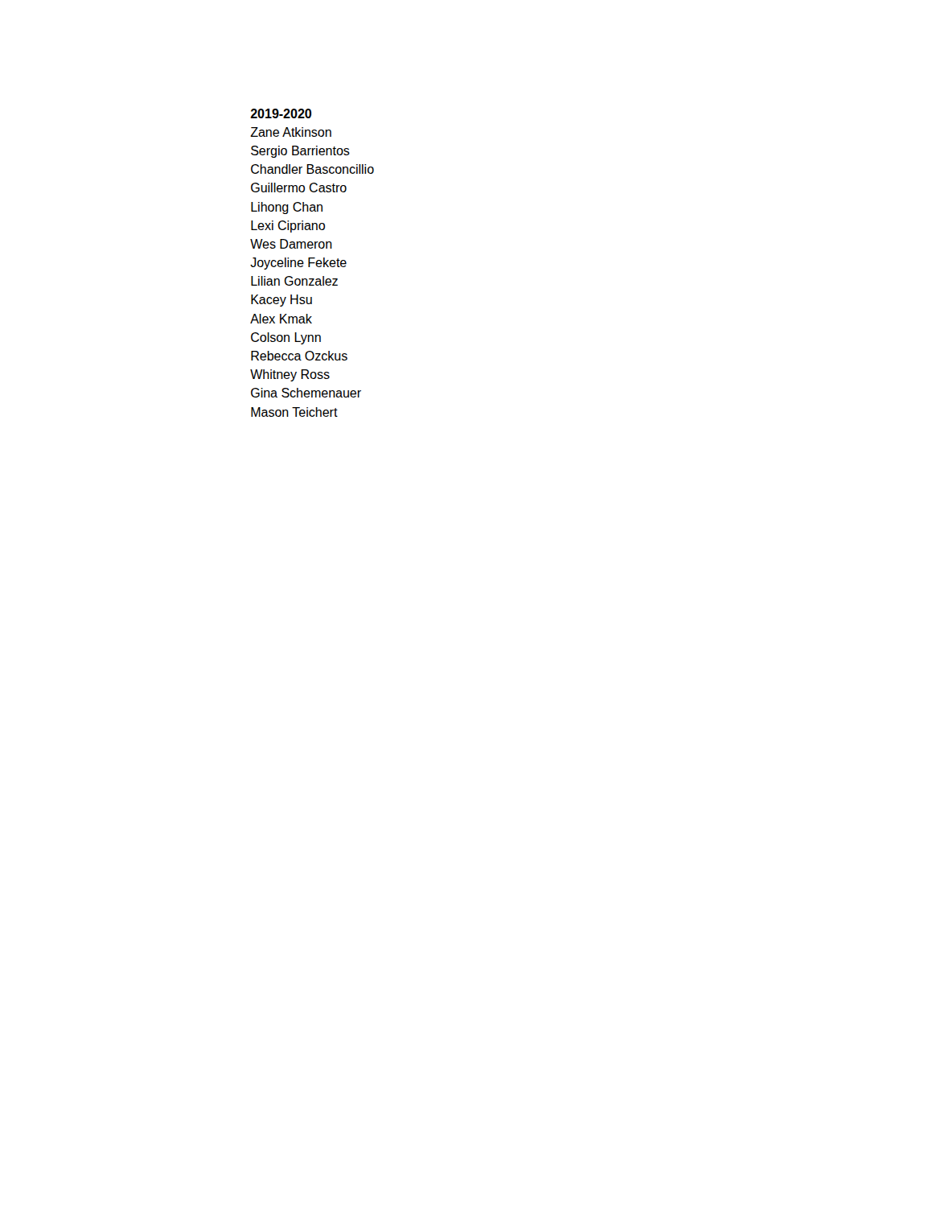2019-2020
Zane Atkinson
Sergio Barrientos
Chandler Basconcillio
Guillermo Castro
Lihong Chan
Lexi Cipriano
Wes Dameron
Joyceline Fekete
Lilian Gonzalez
Kacey Hsu
Alex Kmak
Colson Lynn
Rebecca Ozckus
Whitney Ross
Gina Schemenauer
Mason Teichert